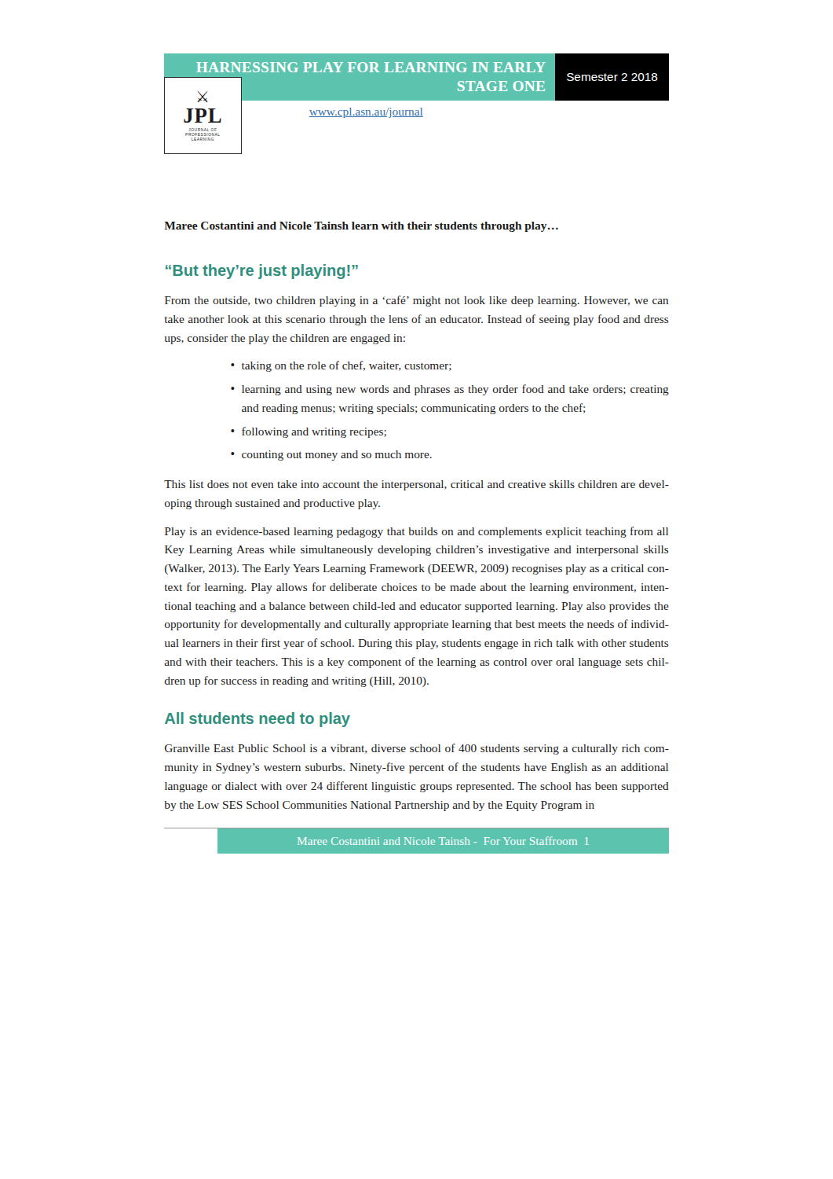Harnessing Play for Learning in Early Stage One
Semester 2 2018
www.cpl.asn.au/journal
⚔
JPL
Journal of
Professional
Learning
Maree Costantini and Nicole Tainsh learn with their students through play…
“But they’re just playing!”
From the outside, two children playing in a ‘café’ might not look like deep learning. However, we can take another look at this scenario through the lens of an educator. Instead of seeing play food and dress ups, consider the play the children are engaged in:
taking on the role of chef, waiter, customer;
learning and using new words and phrases as they order food and take orders; creating and reading menus; writing specials; communicating orders to the chef;
following and writing recipes;
counting out money and so much more.
This list does not even take into account the interpersonal, critical and creative skills children are developing through sustained and productive play.
Play is an evidence-based learning pedagogy that builds on and complements explicit teaching from all Key Learning Areas while simultaneously developing children’s investigative and interpersonal skills (Walker, 2013). The Early Years Learning Framework (DEEWR, 2009) recognises play as a critical context for learning. Play allows for deliberate choices to be made about the learning environment, intentional teaching and a balance between child-led and educator supported learning. Play also provides the opportunity for developmentally and culturally appropriate learning that best meets the needs of individual learners in their first year of school. During this play, students engage in rich talk with other students and with their teachers. This is a key component of the learning as control over oral language sets children up for success in reading and writing (Hill, 2010).
All students need to play
Granville East Public School is a vibrant, diverse school of 400 students serving a culturally rich community in Sydney’s western suburbs. Ninety-five percent of the students have English as an additional language or dialect with over 24 different linguistic groups represented. The school has been supported by the Low SES School Communities National Partnership and by the Equity Program in
Maree Costantini and Nicole Tainsh - For Your Staffroom 1